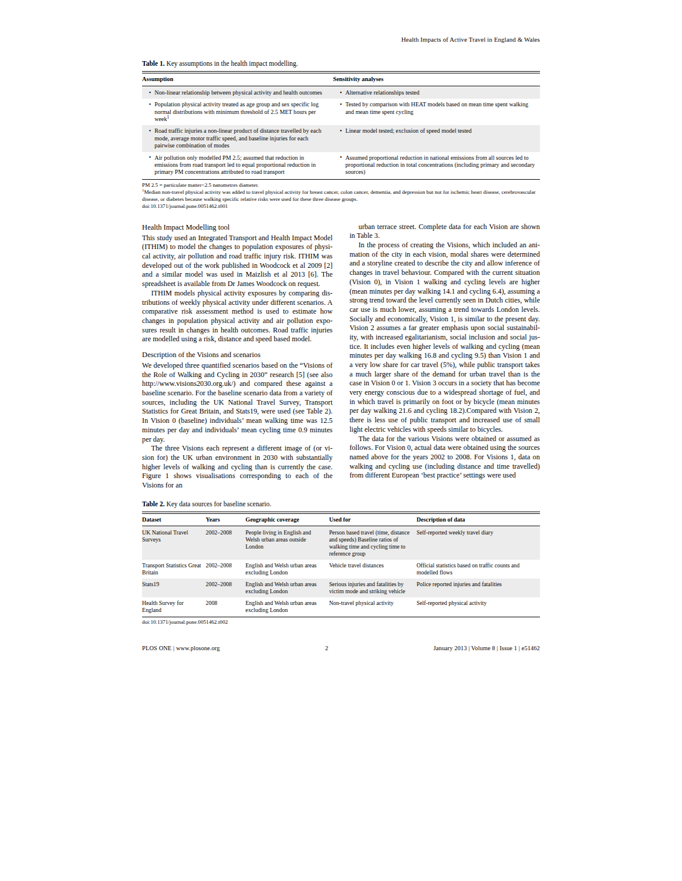Health Impacts of Active Travel in England & Wales
Table 1. Key assumptions in the health impact modelling.
| Assumption | Sensitivity analyses |
| --- | --- |
| Non-linear relationship between physical activity and health outcomes | Alternative relationships tested |
| Population physical activity treated as age group and sex specific log normal distributions with minimum threshold of 2.5 MET hours per week 1 | Tested by comparison with HEAT models based on mean time spent walking and mean time spent cycling |
| Road traffic injuries a non-linear product of distance travelled by each mode, average motor traffic speed, and baseline injuries for each pairwise combination of modes | Linear model tested; exclusion of speed model tested |
| Air pollution only modelled PM 2.5; assumed that reduction in emissions from road transport led to equal proportional reduction in primary PM concentrations attributed to road transport | Assumed proportional reduction in national emissions from all sources led to proportional reduction in total concentrations (including primary and secondary sources) |
PM 2.5 = particulate matter<2.5 nanometres diameter.
1Median non-travel physical activity was added to travel physical activity for breast cancer, colon cancer, dementia, and depression but not for ischemic heart disease, cerebrovascular disease, or diabetes because walking specific relative risks were used for these three disease groups.
doi:10.1371/journal.pone.0051462.t001
Health Impact Modelling tool
This study used an Integrated Transport and Health Impact Model (ITHIM) to model the changes to population exposures of physical activity, air pollution and road traffic injury risk. ITHIM was developed out of the work published in Woodcock et al 2009 [2] and a similar model was used in Maizlish et al 2013 [6]. The spreadsheet is available from Dr James Woodcock on request.
ITHIM models physical activity exposures by comparing distributions of weekly physical activity under different scenarios. A comparative risk assessment method is used to estimate how changes in population physical activity and air pollution exposures result in changes in health outcomes. Road traffic injuries are modelled using a risk, distance and speed based model.
Description of the Visions and scenarios
We developed three quantified scenarios based on the “Visions of the Role of Walking and Cycling in 2030” research [5] (see also http://www.visions2030.org.uk/) and compared these against a baseline scenario. For the baseline scenario data from a variety of sources, including the UK National Travel Survey, Transport Statistics for Great Britain, and Stats19, were used (see Table 2). In Vision 0 (baseline) individuals’ mean walking time was 12.5 minutes per day and individuals’ mean cycling time 0.9 minutes per day.
The three Visions each represent a different image of (or vision for) the UK urban environment in 2030 with substantially higher levels of walking and cycling than is currently the case. Figure 1 shows visualisations corresponding to each of the Visions for an
urban terrace street. Complete data for each Vision are shown in Table 3.
In the process of creating the Visions, which included an animation of the city in each vision, modal shares were determined and a storyline created to describe the city and allow inference of changes in travel behaviour. Compared with the current situation (Vision 0), in Vision 1 walking and cycling levels are higher (mean minutes per day walking 14.1 and cycling 6.4), assuming a strong trend toward the level currently seen in Dutch cities, while car use is much lower, assuming a trend towards London levels. Socially and economically, Vision 1, is similar to the present day. Vision 2 assumes a far greater emphasis upon social sustainability, with increased egalitarianism, social inclusion and social justice. It includes even higher levels of walking and cycling (mean minutes per day walking 16.8 and cycling 9.5) than Vision 1 and a very low share for car travel (5%), while public transport takes a much larger share of the demand for urban travel than is the case in Vision 0 or 1. Vision 3 occurs in a society that has become very energy conscious due to a widespread shortage of fuel, and in which travel is primarily on foot or by bicycle (mean minutes per day walking 21.6 and cycling 18.2).Compared with Vision 2, there is less use of public transport and increased use of small light electric vehicles with speeds similar to bicycles.
The data for the various Visions were obtained or assumed as follows. For Vision 0, actual data were obtained using the sources named above for the years 2002 to 2008. For Visions 1, data on walking and cycling use (including distance and time travelled) from different European ‘best practice’ settings were used
Table 2. Key data sources for baseline scenario.
| Dataset | Years | Geographic coverage | Used for | Description of data |
| --- | --- | --- | --- | --- |
| UK National Travel Surveys | 2002–2008 | People living in English and Welsh urban areas outside London | Person based travel (time, distance and speeds) Baseline ratios of walking time and cycling time to reference group | Self-reported weekly travel diary |
| Transport Statistics Great Britain | 2002–2008 | English and Welsh urban areas excluding London | Vehicle travel distances | Official statistics based on traffic counts and modelled flows |
| Stats19 | 2002–2008 | English and Welsh urban areas excluding London | Serious injuries and fatalities by victim mode and striking vehicle | Police reported injuries and fatalities |
| Health Survey for England | 2008 | English and Welsh urban areas excluding London | Non-travel physical activity | Self-reported physical activity |
doi:10.1371/journal.pone.0051462.t002
PLOS ONE | www.plosone.org
2
January 2013 | Volume 8 | Issue 1 | e51462